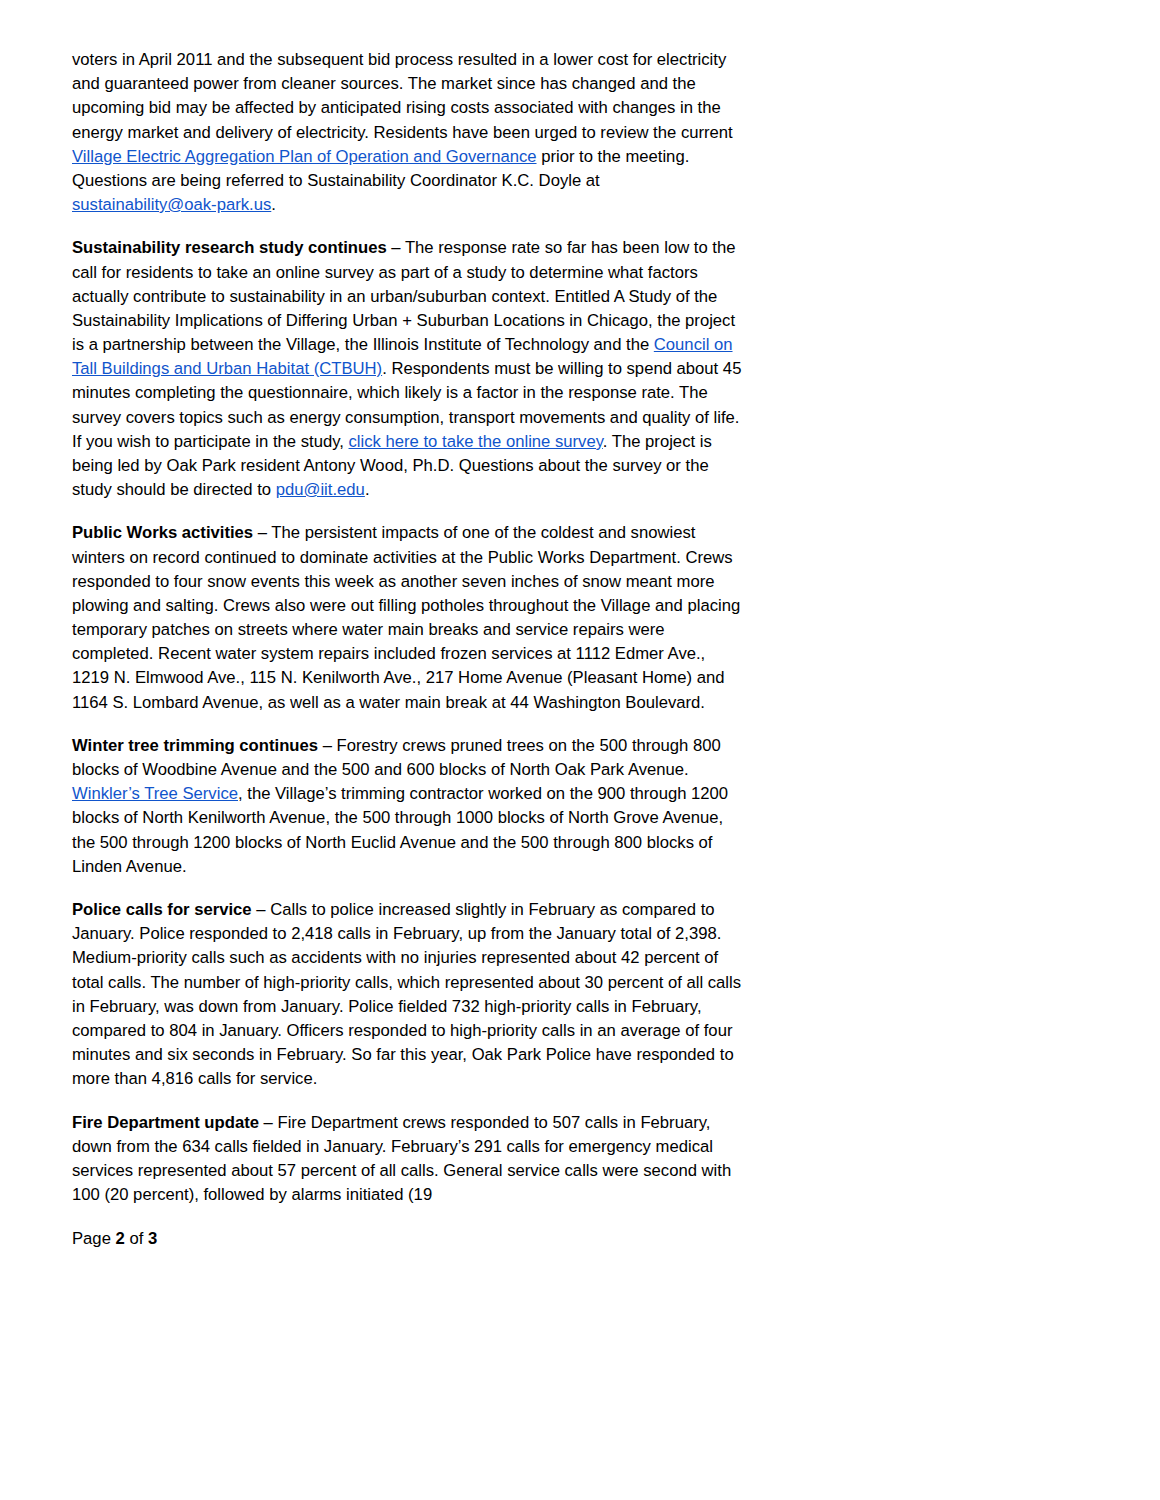voters in April 2011 and the subsequent bid process resulted in a lower cost for electricity and guaranteed power from cleaner sources. The market since has changed and the upcoming bid may be affected by anticipated rising costs associated with changes in the energy market and delivery of electricity. Residents have been urged to review the current Village Electric Aggregation Plan of Operation and Governance prior to the meeting. Questions are being referred to Sustainability Coordinator K.C. Doyle at sustainability@oak-park.us.
Sustainability research study continues – The response rate so far has been low to the call for residents to take an online survey as part of a study to determine what factors actually contribute to sustainability in an urban/suburban context. Entitled A Study of the Sustainability Implications of Differing Urban + Suburban Locations in Chicago, the project is a partnership between the Village, the Illinois Institute of Technology and the Council on Tall Buildings and Urban Habitat (CTBUH). Respondents must be willing to spend about 45 minutes completing the questionnaire, which likely is a factor in the response rate. The survey covers topics such as energy consumption, transport movements and quality of life. If you wish to participate in the study, click here to take the online survey. The project is being led by Oak Park resident Antony Wood, Ph.D. Questions about the survey or the study should be directed to pdu@iit.edu.
Public Works activities – The persistent impacts of one of the coldest and snowiest winters on record continued to dominate activities at the Public Works Department. Crews responded to four snow events this week as another seven inches of snow meant more plowing and salting. Crews also were out filling potholes throughout the Village and placing temporary patches on streets where water main breaks and service repairs were completed. Recent water system repairs included frozen services at 1112 Edmer Ave., 1219 N. Elmwood Ave., 115 N. Kenilworth Ave., 217 Home Avenue (Pleasant Home) and 1164 S. Lombard Avenue, as well as a water main break at 44 Washington Boulevard.
Winter tree trimming continues – Forestry crews pruned trees on the 500 through 800 blocks of Woodbine Avenue and the 500 and 600 blocks of North Oak Park Avenue. Winkler’s Tree Service, the Village’s trimming contractor worked on the 900 through 1200 blocks of North Kenilworth Avenue, the 500 through 1000 blocks of North Grove Avenue, the 500 through 1200 blocks of North Euclid Avenue and the 500 through 800 blocks of Linden Avenue.
Police calls for service – Calls to police increased slightly in February as compared to January. Police responded to 2,418 calls in February, up from the January total of 2,398. Medium-priority calls such as accidents with no injuries represented about 42 percent of total calls. The number of high-priority calls, which represented about 30 percent of all calls in February, was down from January. Police fielded 732 high-priority calls in February, compared to 804 in January. Officers responded to high-priority calls in an average of four minutes and six seconds in February. So far this year, Oak Park Police have responded to more than 4,816 calls for service.
Fire Department update – Fire Department crews responded to 507 calls in February, down from the 634 calls fielded in January. February’s 291 calls for emergency medical services represented about 57 percent of all calls. General service calls were second with 100 (20 percent), followed by alarms initiated (19
Page 2 of 3